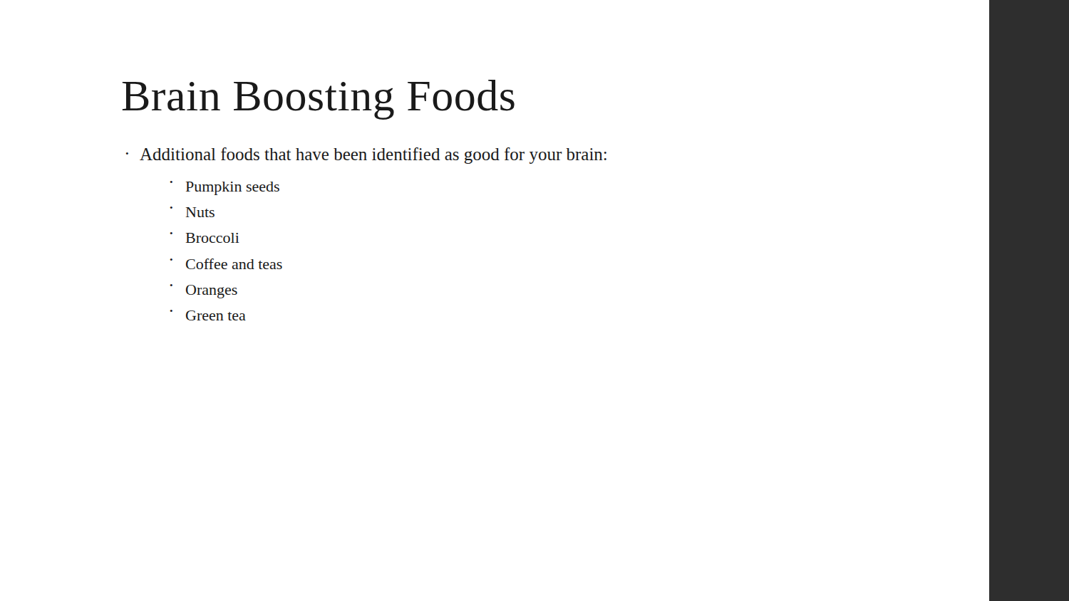Brain Boosting Foods
Additional foods that have been identified as good for your brain:
Pumpkin seeds
Nuts
Broccoli
Coffee and teas
Oranges
Green tea